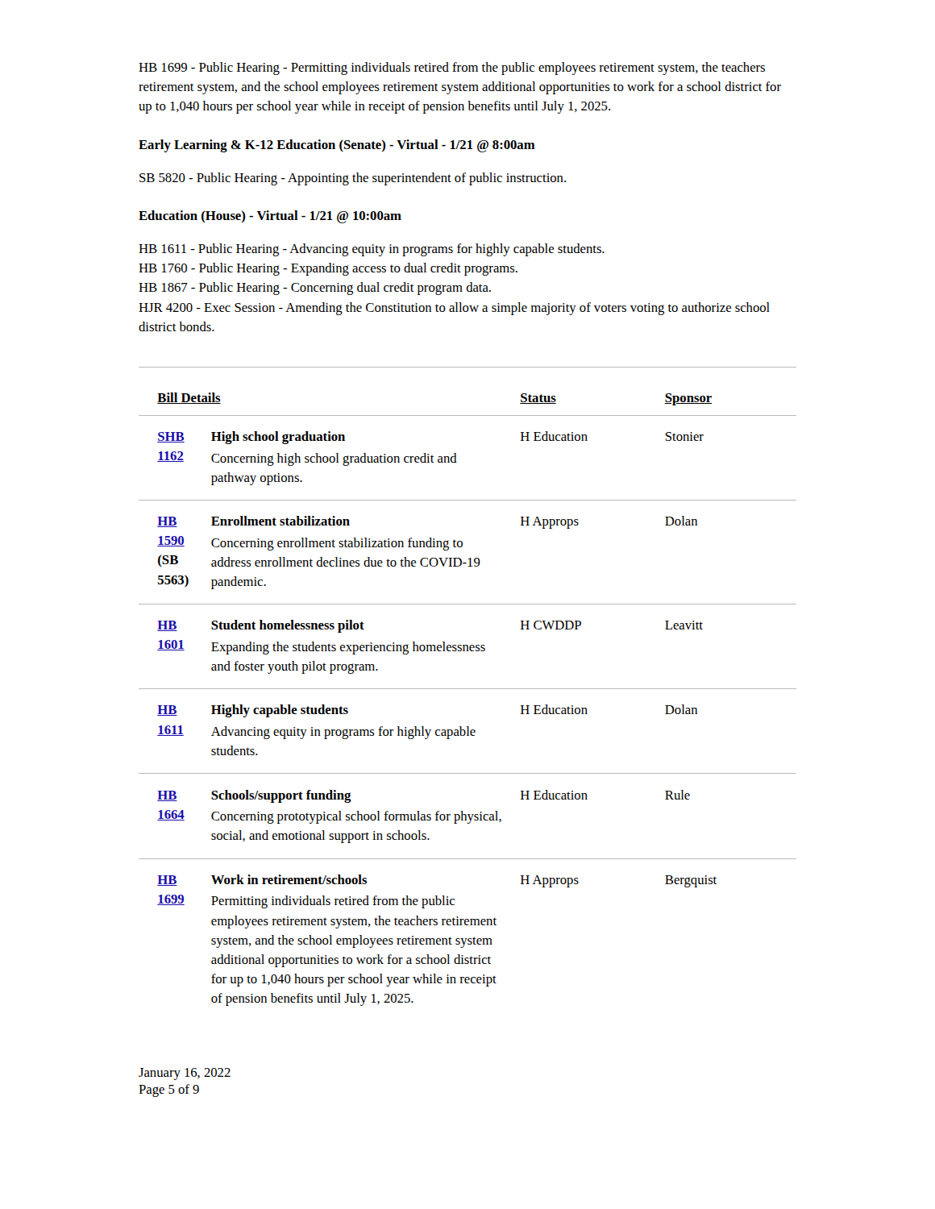HB 1699 - Public Hearing - Permitting individuals retired from the public employees retirement system, the teachers retirement system, and the school employees retirement system additional opportunities to work for a school district for up to 1,040 hours per school year while in receipt of pension benefits until July 1, 2025.
Early Learning & K-12 Education (Senate) - Virtual - 1/21 @ 8:00am
SB 5820 - Public Hearing - Appointing the superintendent of public instruction.
Education (House) - Virtual - 1/21 @ 10:00am
HB 1611 - Public Hearing - Advancing equity in programs for highly capable students.
HB 1760 - Public Hearing - Expanding access to dual credit programs.
HB 1867 - Public Hearing - Concerning dual credit program data.
HJR 4200 - Exec Session - Amending the Constitution to allow a simple majority of voters voting to authorize school district bonds.
| Bill Details | Status | Sponsor |
| --- | --- | --- |
| SHB 1162 | High school graduation Concerning high school graduation credit and pathway options. | H Education | Stonier |
| HB 1590 (SB 5563) | Enrollment stabilization Concerning enrollment stabilization funding to address enrollment declines due to the COVID-19 pandemic. | H Approps | Dolan |
| HB 1601 | Student homelessness pilot Expanding the students experiencing homelessness and foster youth pilot program. | H CWDDP | Leavitt |
| HB 1611 | Highly capable students Advancing equity in programs for highly capable students. | H Education | Dolan |
| HB 1664 | Schools/support funding Concerning prototypical school formulas for physical, social, and emotional support in schools. | H Education | Rule |
| HB 1699 | Work in retirement/schools Permitting individuals retired from the public employees retirement system, the teachers retirement system, and the school employees retirement system additional opportunities to work for a school district for up to 1,040 hours per school year while in receipt of pension benefits until July 1, 2025. | H Approps | Bergquist |
January 16, 2022
Page 5 of 9